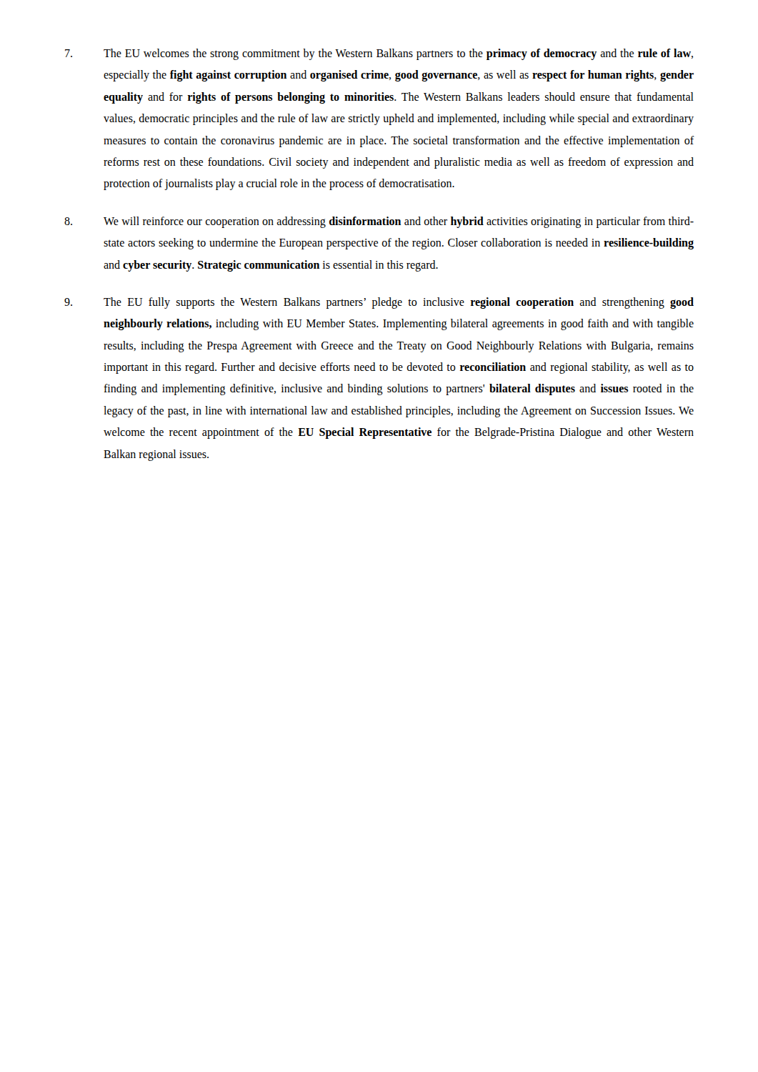The EU welcomes the strong commitment by the Western Balkans partners to the primacy of democracy and the rule of law, especially the fight against corruption and organised crime, good governance, as well as respect for human rights, gender equality and for rights of persons belonging to minorities. The Western Balkans leaders should ensure that fundamental values, democratic principles and the rule of law are strictly upheld and implemented, including while special and extraordinary measures to contain the coronavirus pandemic are in place. The societal transformation and the effective implementation of reforms rest on these foundations. Civil society and independent and pluralistic media as well as freedom of expression and protection of journalists play a crucial role in the process of democratisation.
We will reinforce our cooperation on addressing disinformation and other hybrid activities originating in particular from third-state actors seeking to undermine the European perspective of the region. Closer collaboration is needed in resilience-building and cyber security. Strategic communication is essential in this regard.
The EU fully supports the Western Balkans partners’ pledge to inclusive regional cooperation and strengthening good neighbourly relations, including with EU Member States. Implementing bilateral agreements in good faith and with tangible results, including the Prespa Agreement with Greece and the Treaty on Good Neighbourly Relations with Bulgaria, remains important in this regard. Further and decisive efforts need to be devoted to reconciliation and regional stability, as well as to finding and implementing definitive, inclusive and binding solutions to partners' bilateral disputes and issues rooted in the legacy of the past, in line with international law and established principles, including the Agreement on Succession Issues. We welcome the recent appointment of the EU Special Representative for the Belgrade-Pristina Dialogue and other Western Balkan regional issues.